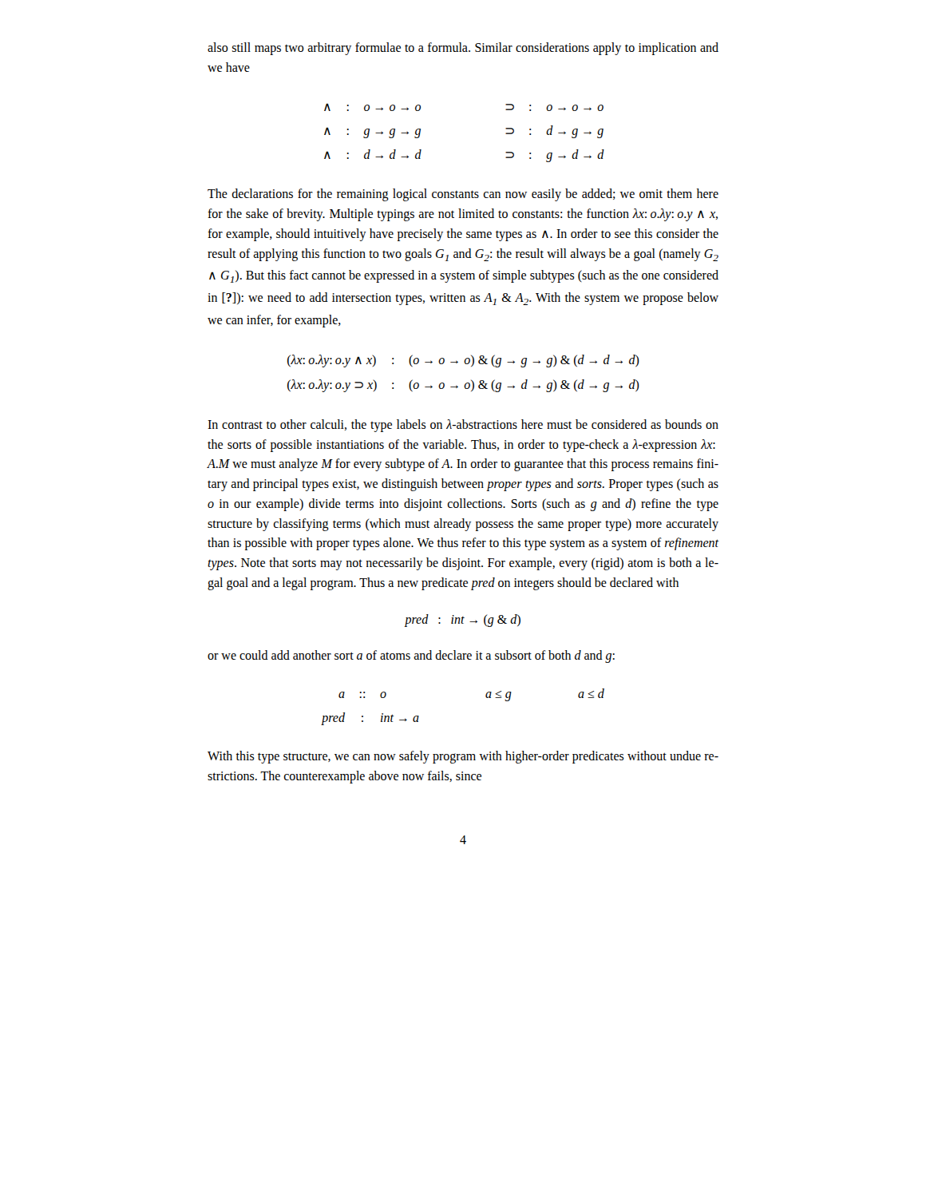also still maps two arbitrary formulae to a formula. Similar considerations apply to implication and we have
| ∧ | : | o → o → o | | ⊃ | : | o → o → o |
| ∧ | : | g → g → g | | ⊃ | : | d → g → g |
| ∧ | : | d → d → d | | ⊃ | : | g → d → d |
The declarations for the remaining logical constants can now easily be added; we omit them here for the sake of brevity. Multiple typings are not limited to constants: the function λx: o. λy: o. y ∧ x, for example, should intuitively have precisely the same types as ∧. In order to see this consider the result of applying this function to two goals G1 and G2: the result will always be a goal (namely G2 ∧ G1). But this fact cannot be expressed in a system of simple subtypes (such as the one considered in [?]): we need to add intersection types, written as A1 & A2. With the system we propose below we can infer, for example,
| ( λx : o . λy : o . y ∧ x ) | : | ( o → o → o ) & ( g → g → g ) & ( d → d → d ) |
| ( λx : o . λy : o . y ⊃ x ) | : | ( o → o → o ) & ( g → d → g ) & ( d → g → d ) |
In contrast to other calculi, the type labels on λ-abstractions here must be considered as bounds on the sorts of possible instantiations of the variable. Thus, in order to type-check a λ-expression λx: A. M we must analyze M for every subtype of A. In order to guarantee that this process remains finitary and principal types exist, we distinguish between proper types and sorts. Proper types (such as o in our example) divide terms into disjoint collections. Sorts (such as g and d) refine the type structure by classifying terms (which must already possess the same proper type) more accurately than is possible with proper types alone. We thus refer to this type system as a system of refinement types. Note that sorts may not necessarily be disjoint. For example, every (rigid) atom is both a legal goal and a legal program. Thus a new predicate pred on integers should be declared with
pred : int → (g & d)
or we could add another sort a of atoms and declare it a subsort of both d and g:
| a | :: | o | | a ≤ g | | a ≤ d |
| pred | : | int → a | | | | |
With this type structure, we can now safely program with higher-order predicates without undue restrictions. The counterexample above now fails, since
4